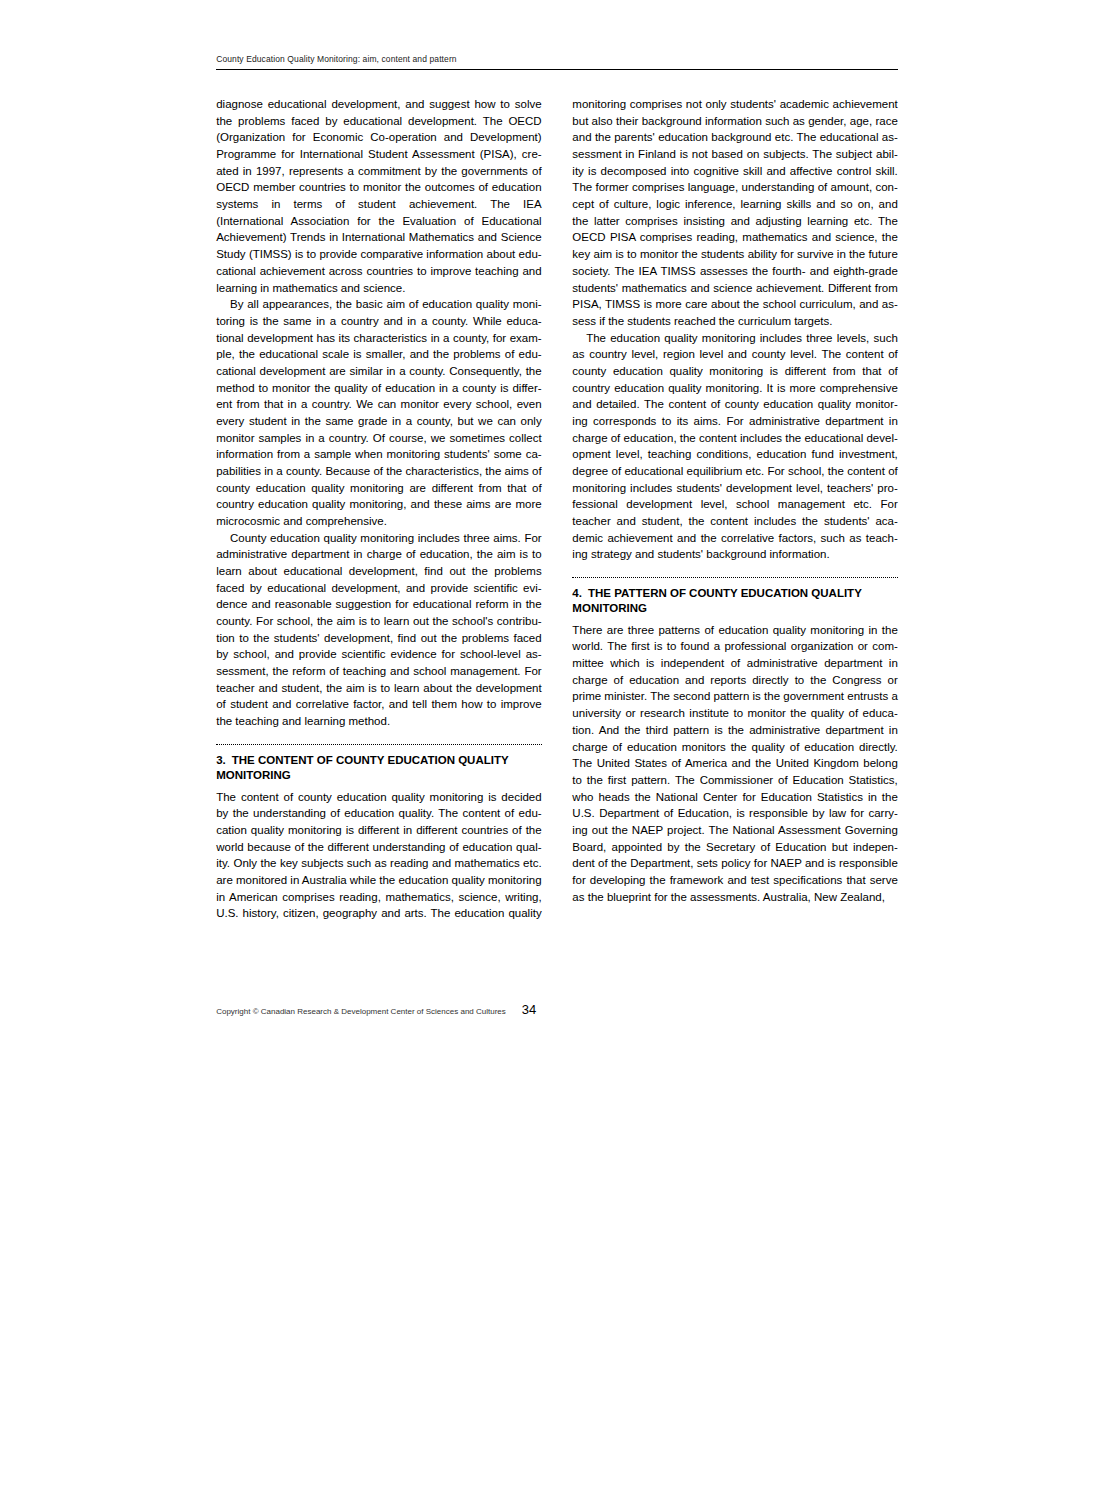County Education Quality Monitoring: aim, content and pattern
diagnose educational development, and suggest how to solve the problems faced by educational development. The OECD (Organization for Economic Co-operation and Development) Programme for International Student Assessment (PISA), created in 1997, represents a commitment by the governments of OECD member countries to monitor the outcomes of education systems in terms of student achievement. The IEA (International Association for the Evaluation of Educational Achievement) Trends in International Mathematics and Science Study (TIMSS) is to provide comparative information about educational achievement across countries to improve teaching and learning in mathematics and science.
By all appearances, the basic aim of education quality monitoring is the same in a country and in a county. While educational development has its characteristics in a county, for example, the educational scale is smaller, and the problems of educational development are similar in a county. Consequently, the method to monitor the quality of education in a county is different from that in a country. We can monitor every school, even every student in the same grade in a county, but we can only monitor samples in a country. Of course, we sometimes collect information from a sample when monitoring students' some capabilities in a county. Because of the characteristics, the aims of county education quality monitoring are different from that of country education quality monitoring, and these aims are more microcosmic and comprehensive.
County education quality monitoring includes three aims. For administrative department in charge of education, the aim is to learn about educational development, find out the problems faced by educational development, and provide scientific evidence and reasonable suggestion for educational reform in the county. For school, the aim is to learn out the school's contribution to the students' development, find out the problems faced by school, and provide scientific evidence for school-level assessment, the reform of teaching and school management. For teacher and student, the aim is to learn about the development of student and correlative factor, and tell them how to improve the teaching and learning method.
3. THE CONTENT OF COUNTY EDUCATION QUALITY MONITORING
The content of county education quality monitoring is decided by the understanding of education quality. The content of education quality monitoring is different in different countries of the world because of the different understanding of education quality. Only the key subjects such as reading and mathematics etc. are monitored in Australia while the education quality monitoring in American comprises reading, mathematics, science, writing, U.S. history, citizen, geography and arts. The education quality monitoring comprises not only students' academic achievement but also their background information such as gender, age, race and the parents' education background etc. The educational assessment in Finland is not based on subjects. The subject ability is decomposed into cognitive skill and affective control skill. The former comprises language, understanding of amount, concept of culture, logic inference, learning skills and so on, and the latter comprises insisting and adjusting learning etc. The OECD PISA comprises reading, mathematics and science, the key aim is to monitor the students ability for survive in the future society. The IEA TIMSS assesses the fourth- and eighth-grade students' mathematics and science achievement. Different from PISA, TIMSS is more care about the school curriculum, and assess if the students reached the curriculum targets.
The education quality monitoring includes three levels, such as country level, region level and county level. The content of county education quality monitoring is different from that of country education quality monitoring. It is more comprehensive and detailed. The content of county education quality monitoring corresponds to its aims. For administrative department in charge of education, the content includes the educational development level, teaching conditions, education fund investment, degree of educational equilibrium etc. For school, the content of monitoring includes students' development level, teachers' professional development level, school management etc. For teacher and student, the content includes the students' academic achievement and the correlative factors, such as teaching strategy and students' background information.
4. THE PATTERN OF COUNTY EDUCATION QUALITY MONITORING
There are three patterns of education quality monitoring in the world. The first is to found a professional organization or committee which is independent of administrative department in charge of education and reports directly to the Congress or prime minister. The second pattern is the government entrusts a university or research institute to monitor the quality of education. And the third pattern is the administrative department in charge of education monitors the quality of education directly. The United States of America and the United Kingdom belong to the first pattern. The Commissioner of Education Statistics, who heads the National Center for Education Statistics in the U.S. Department of Education, is responsible by law for carrying out the NAEP project. The National Assessment Governing Board, appointed by the Secretary of Education but independent of the Department, sets policy for NAEP and is responsible for developing the framework and test specifications that serve as the blueprint for the assessments. Australia, New Zealand,
Copyright © Canadian Research & Development Center of Sciences and Cultures 34